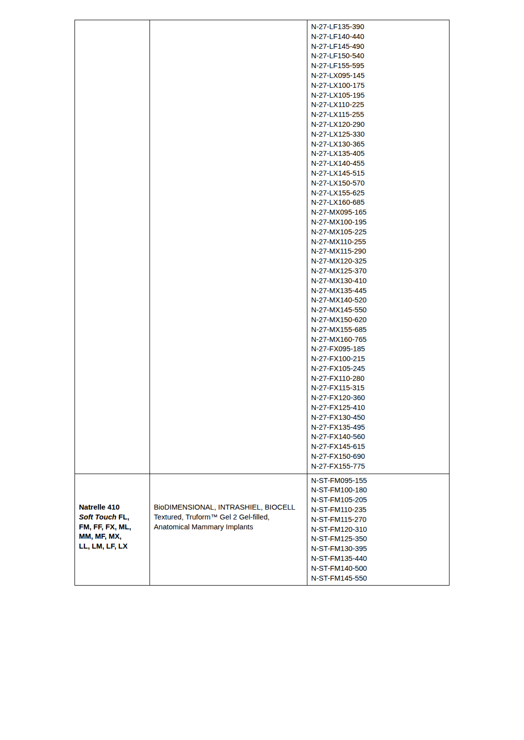| | | N-27-LF135-390 N-27-LF140-440 N-27-LF145-490 N-27-LF150-540 N-27-LF155-595 N-27-LX095-145 N-27-LX100-175 N-27-LX105-195 N-27-LX110-225 N-27-LX115-255 N-27-LX120-290 N-27-LX125-330 N-27-LX130-365 N-27-LX135-405 N-27-LX140-455 N-27-LX145-515 N-27-LX150-570 N-27-LX155-625 N-27-LX160-685 N-27-MX095-165 N-27-MX100-195 N-27-MX105-225 N-27-MX110-255 N-27-MX115-290 N-27-MX120-325 N-27-MX125-370 N-27-MX130-410 N-27-MX135-445 N-27-MX140-520 N-27-MX145-550 N-27-MX150-620 N-27-MX155-685 N-27-MX160-765 N-27-FX095-185 N-27-FX100-215 N-27-FX105-245 N-27-FX110-280 N-27-FX115-315 N-27-FX120-360 N-27-FX125-410 N-27-FX130-450 N-27-FX135-495 N-27-FX140-560 N-27-FX145-615 N-27-FX150-690 N-27-FX155-775 |
| Natrelle 410 Soft Touch FL, FM, FF, FX, ML, MM, MF, MX, LL, LM, LF, LX | BioDIMENSIONAL, INTRASHIEL, BIOCELL Textured, Truform™ Gel 2 Gel-filled, Anatomical Mammary Implants | N-ST-FM095-155 N-ST-FM100-180 N-ST-FM105-205 N-ST-FM110-235 N-ST-FM115-270 N-ST-FM120-310 N-ST-FM125-350 N-ST-FM130-395 N-ST-FM135-440 N-ST-FM140-500 N-ST-FM145-550 |